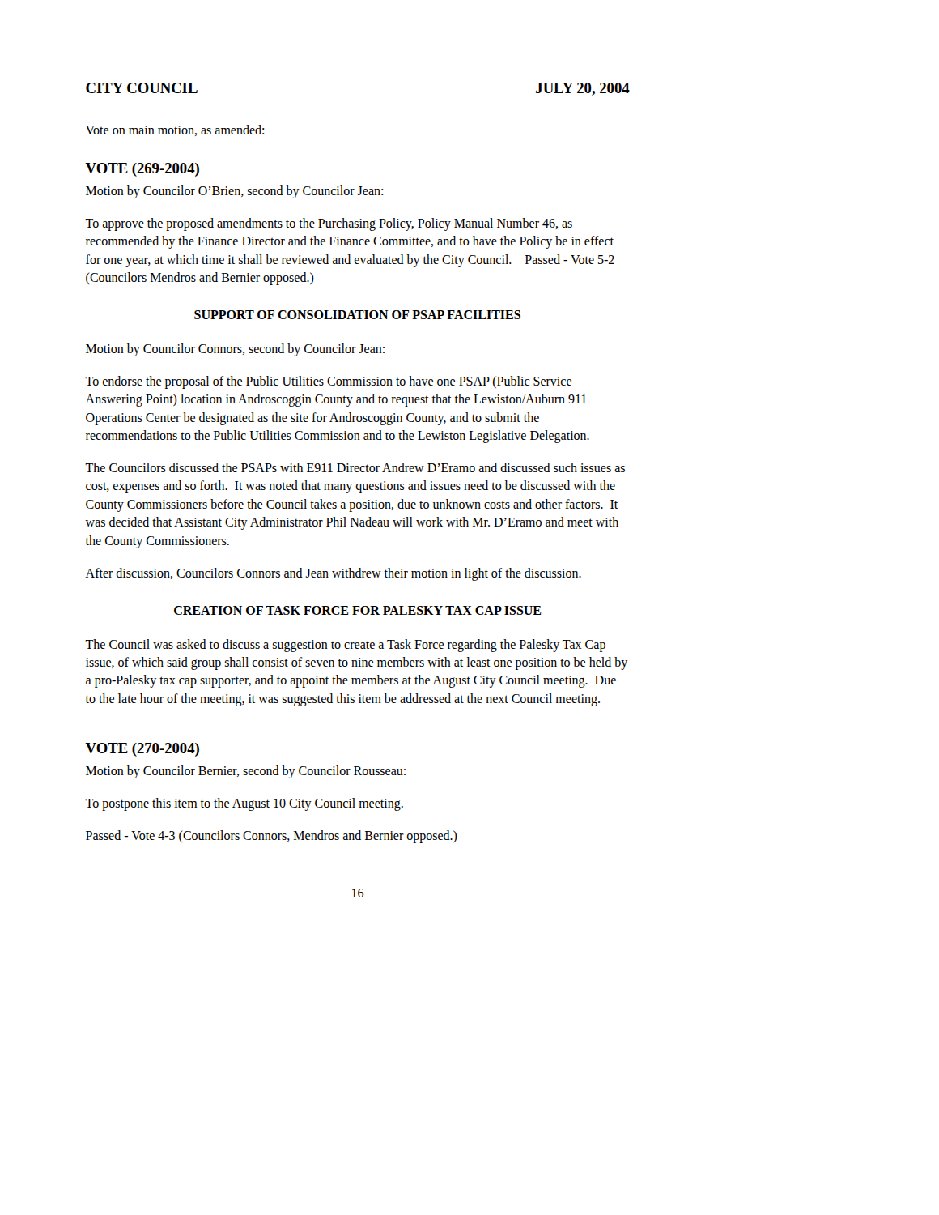CITY COUNCIL JULY 20, 2004
Vote on main motion, as amended:
VOTE (269-2004)
Motion by Councilor O’Brien, second by Councilor Jean:
To approve the proposed amendments to the Purchasing Policy, Policy Manual Number 46, as recommended by the Finance Director and the Finance Committee, and to have the Policy be in effect for one year, at which time it shall be reviewed and evaluated by the City Council. Passed - Vote 5-2 (Councilors Mendros and Bernier opposed.)
SUPPORT OF CONSOLIDATION OF PSAP FACILITIES
Motion by Councilor Connors, second by Councilor Jean:
To endorse the proposal of the Public Utilities Commission to have one PSAP (Public Service Answering Point) location in Androscoggin County and to request that the Lewiston/Auburn 911 Operations Center be designated as the site for Androscoggin County, and to submit the recommendations to the Public Utilities Commission and to the Lewiston Legislative Delegation.
The Councilors discussed the PSAPs with E911 Director Andrew D’Eramo and discussed such issues as cost, expenses and so forth. It was noted that many questions and issues need to be discussed with the County Commissioners before the Council takes a position, due to unknown costs and other factors. It was decided that Assistant City Administrator Phil Nadeau will work with Mr. D’Eramo and meet with the County Commissioners.
After discussion, Councilors Connors and Jean withdrew their motion in light of the discussion.
CREATION OF TASK FORCE FOR PALESKY TAX CAP ISSUE
The Council was asked to discuss a suggestion to create a Task Force regarding the Palesky Tax Cap issue, of which said group shall consist of seven to nine members with at least one position to be held by a pro-Palesky tax cap supporter, and to appoint the members at the August City Council meeting. Due to the late hour of the meeting, it was suggested this item be addressed at the next Council meeting.
VOTE (270-2004)
Motion by Councilor Bernier, second by Councilor Rousseau:
To postpone this item to the August 10 City Council meeting.
Passed - Vote 4-3 (Councilors Connors, Mendros and Bernier opposed.)
16